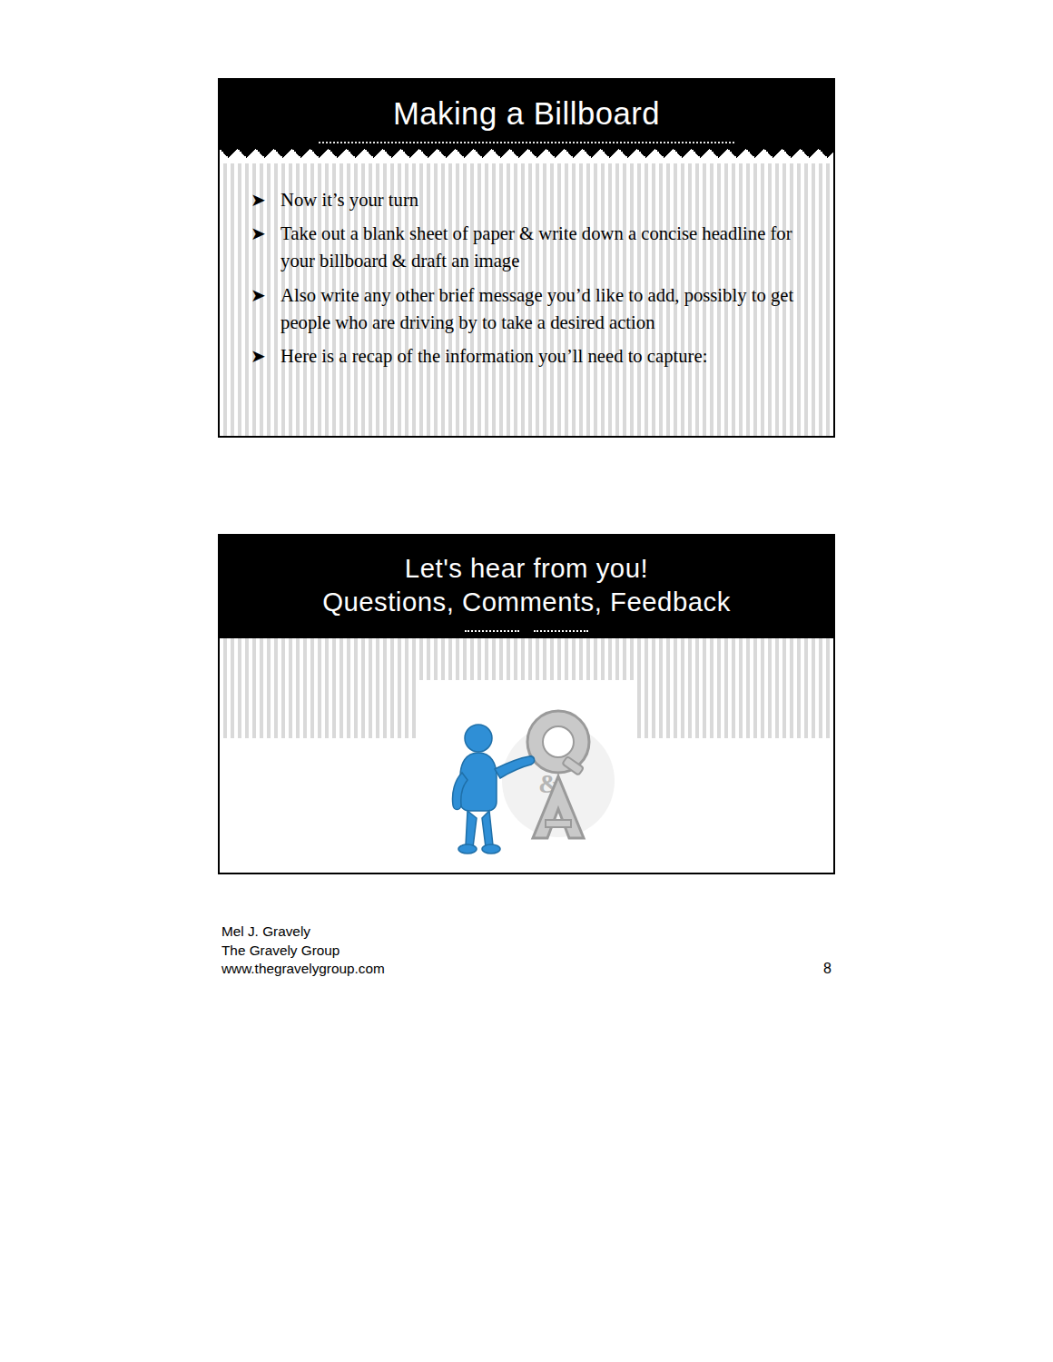Making a Billboard
Now it’s your turn
Take out a blank sheet of paper & write down a concise headline for your billboard & draft an image
Also write any other brief message you’d like to add, possibly to get people who are driving by to take a desired action
Here is a recap of the information you’ll need to capture:
Let's hear from you!
Questions, Comments, Feedback
&
Mel J. Gravely
The Gravely Group
www.thegravelygroup.com
8